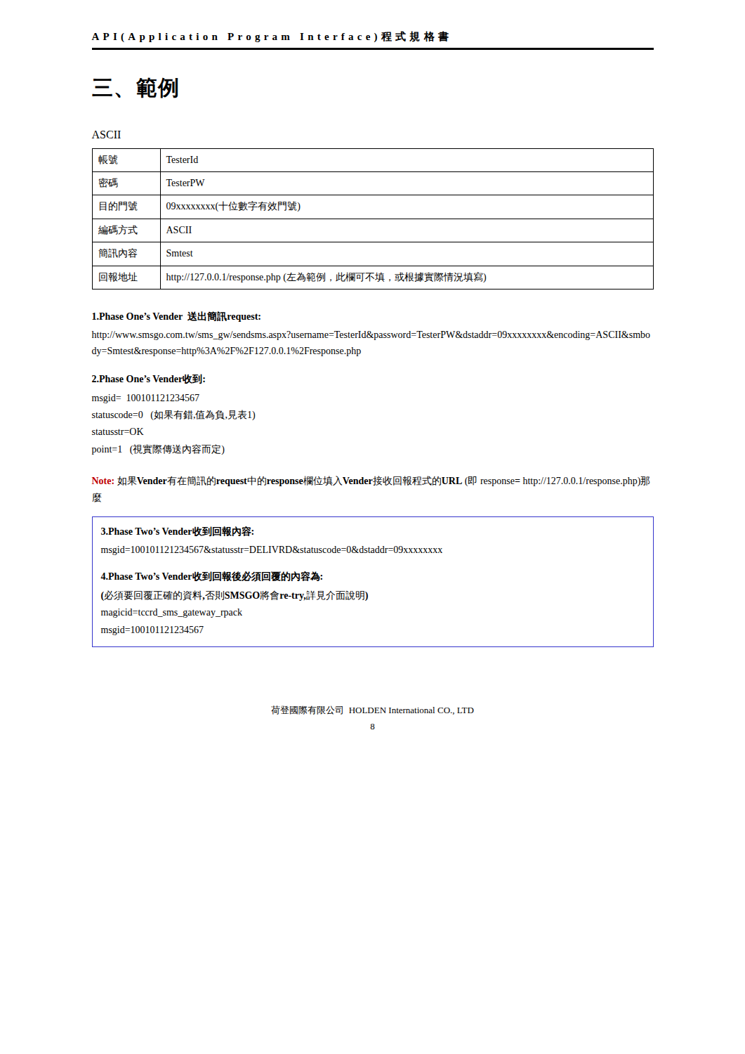API(Application Program Interface)程式規格書
三、範例
ASCII
| 帳號 | TesterId |
| 密碼 | TesterPW |
| 目的門號 | 09xxxxxxxx(十位數字有效門號) |
| 編碼方式 | ASCII |
| 簡訊內容 | Smtest |
| 回報地址 | http://127.0.0.1/response.php (左為範例，此欄可不填，或根據實際情況填寫) |
1.Phase One’s Vender 送出簡訊request:
http://www.smsgo.com.tw/sms_gw/sendsms.aspx?username=TesterId&password=TesterPW&dstaddr=09xxxxxxxx&encoding=ASCII&smbody=Smtest&response=http%3A%2F%2F127.0.0.1%2Fresponse.php
2.Phase One’s Vender收到:
msgid= 100101121234567
statuscode=0 (如果有錯,值為負,見表1)
statusstr=OK
point=1 (視實際傳送內容而定)
Note: 如果Vender有在簡訊的request中的response欄位填入Vender接收回報程式的URL (即 response= http://127.0.0.1/response.php)那麼
3.Phase Two’s Vender收到回報內容:
msgid=100101121234567&statusstr=DELIVRD&statuscode=0&dstaddr=09xxxxxxxx
4.Phase Two’s Vender收到回報後必須回覆的內容為:
(必須要回覆正確的資料, 否則SMSGO將會re-try, 詳見介面說明)
magicid=tccrd_sms_gateway_rpack
msgid=100101121234567
荷登國際有限公司 HOLDEN International CO., LTD
8